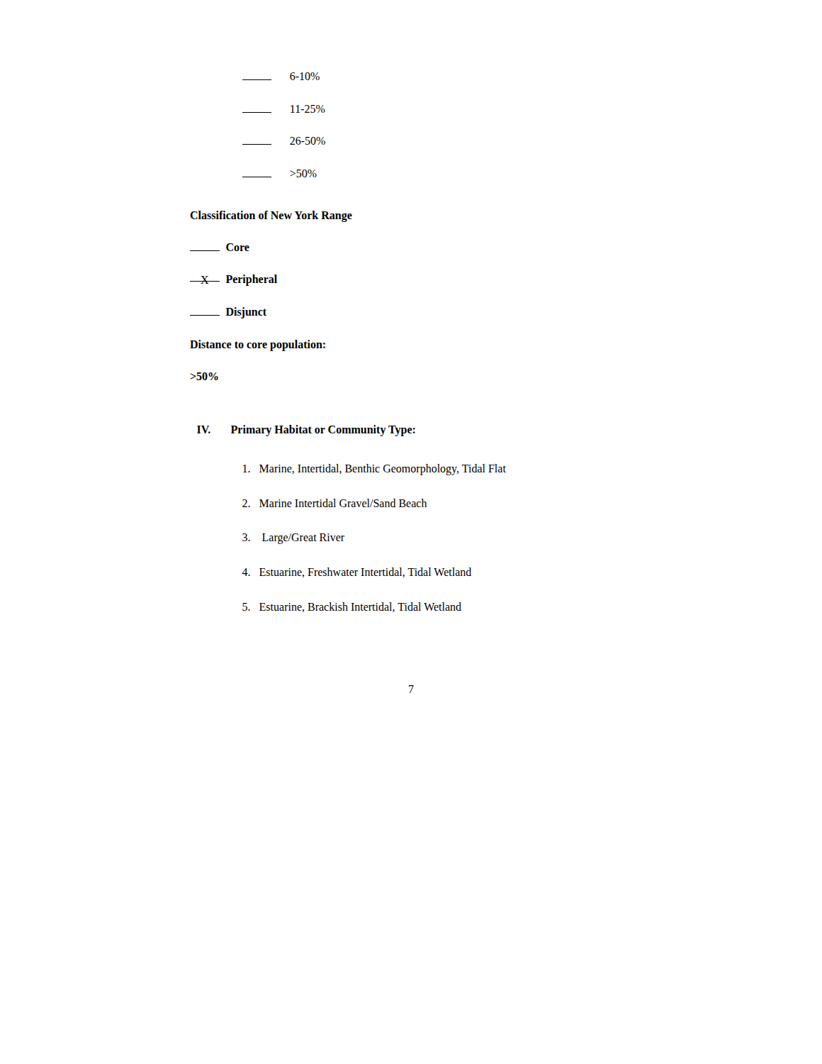6-10%
11-25%
26-50%
>50%
Classification of New York Range
Core
XPeripheral
Disjunct
Distance to core population:
>50%
IV.
Primary Habitat or Community Type:
1. Marine, Intertidal, Benthic Geomorphology, Tidal Flat
2. Marine Intertidal Gravel/Sand Beach
3. Large/Great River
4. Estuarine, Freshwater Intertidal, Tidal Wetland
5. Estuarine, Brackish Intertidal, Tidal Wetland
7